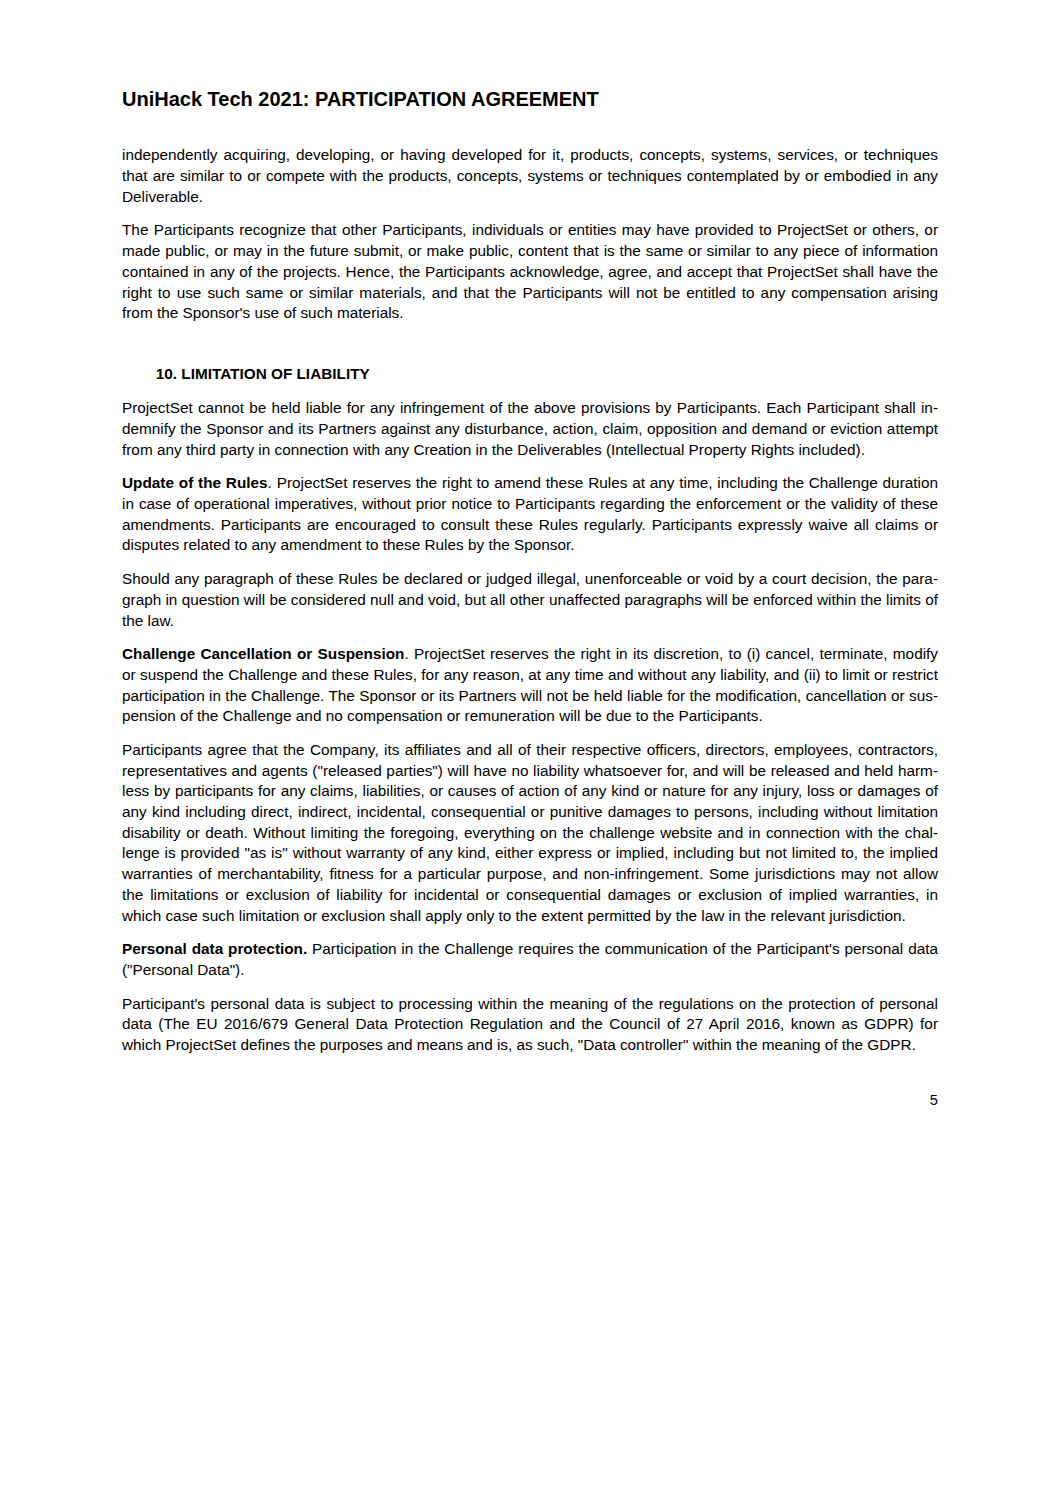UniHack Tech 2021: PARTICIPATION AGREEMENT
independently acquiring, developing, or having developed for it, products, concepts, systems, services, or techniques that are similar to or compete with the products, concepts, systems or techniques contemplated by or embodied in any Deliverable.
The Participants recognize that other Participants, individuals or entities may have provided to ProjectSet or others, or made public, or may in the future submit, or make public, content that is the same or similar to any piece of information contained in any of the projects. Hence, the Participants acknowledge, agree, and accept that ProjectSet shall have the right to use such same or similar materials, and that the Participants will not be entitled to any compensation arising from the Sponsor's use of such materials.
10. LIMITATION OF LIABILITY
ProjectSet cannot be held liable for any infringement of the above provisions by Participants. Each Participant shall indemnify the Sponsor and its Partners against any disturbance, action, claim, opposition and demand or eviction attempt from any third party in connection with any Creation in the Deliverables (Intellectual Property Rights included).
Update of the Rules. ProjectSet reserves the right to amend these Rules at any time, including the Challenge duration in case of operational imperatives, without prior notice to Participants regarding the enforcement or the validity of these amendments. Participants are encouraged to consult these Rules regularly. Participants expressly waive all claims or disputes related to any amendment to these Rules by the Sponsor.
Should any paragraph of these Rules be declared or judged illegal, unenforceable or void by a court decision, the paragraph in question will be considered null and void, but all other unaffected paragraphs will be enforced within the limits of the law.
Challenge Cancellation or Suspension. ProjectSet reserves the right in its discretion, to (i) cancel, terminate, modify or suspend the Challenge and these Rules, for any reason, at any time and without any liability, and (ii) to limit or restrict participation in the Challenge. The Sponsor or its Partners will not be held liable for the modification, cancellation or suspension of the Challenge and no compensation or remuneration will be due to the Participants.
Participants agree that the Company, its affiliates and all of their respective officers, directors, employees, contractors, representatives and agents ("released parties") will have no liability whatsoever for, and will be released and held harmless by participants for any claims, liabilities, or causes of action of any kind or nature for any injury, loss or damages of any kind including direct, indirect, incidental, consequential or punitive damages to persons, including without limitation disability or death. Without limiting the foregoing, everything on the challenge website and in connection with the challenge is provided "as is" without warranty of any kind, either express or implied, including but not limited to, the implied warranties of merchantability, fitness for a particular purpose, and non-infringement. Some jurisdictions may not allow the limitations or exclusion of liability for incidental or consequential damages or exclusion of implied warranties, in which case such limitation or exclusion shall apply only to the extent permitted by the law in the relevant jurisdiction.
Personal data protection. Participation in the Challenge requires the communication of the Participant's personal data ("Personal Data").
Participant's personal data is subject to processing within the meaning of the regulations on the protection of personal data (The EU 2016/679 General Data Protection Regulation and the Council of 27 April 2016, known as GDPR) for which ProjectSet defines the purposes and means and is, as such, "Data controller" within the meaning of the GDPR.
5